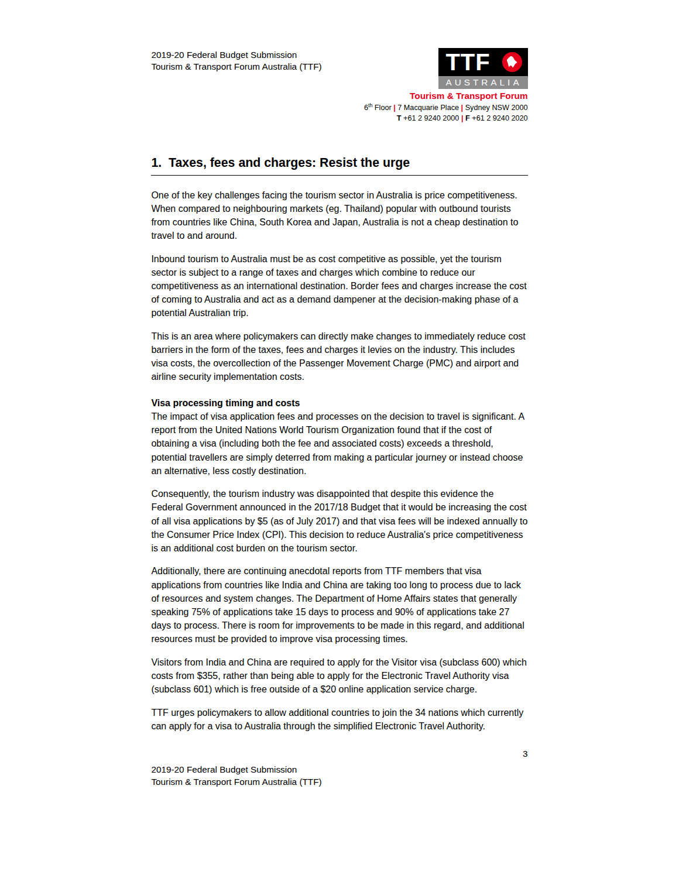2019-20 Federal Budget Submission
Tourism & Transport Forum Australia (TTF)
TTF
AUSTRALIA
Tourism & Transport Forum
6th Floor | 7 Macquarie Place | Sydney NSW 2000
T +61 2 9240 2000 | F +61 2 9240 2020
1. Taxes, fees and charges: Resist the urge
One of the key challenges facing the tourism sector in Australia is price competitiveness. When compared to neighbouring markets (eg. Thailand) popular with outbound tourists from countries like China, South Korea and Japan, Australia is not a cheap destination to travel to and around.
Inbound tourism to Australia must be as cost competitive as possible, yet the tourism sector is subject to a range of taxes and charges which combine to reduce our competitiveness as an international destination. Border fees and charges increase the cost of coming to Australia and act as a demand dampener at the decision-making phase of a potential Australian trip.
This is an area where policymakers can directly make changes to immediately reduce cost barriers in the form of the taxes, fees and charges it levies on the industry. This includes visa costs, the overcollection of the Passenger Movement Charge (PMC) and airport and airline security implementation costs.
Visa processing timing and costs
The impact of visa application fees and processes on the decision to travel is significant. A report from the United Nations World Tourism Organization found that if the cost of obtaining a visa (including both the fee and associated costs) exceeds a threshold, potential travellers are simply deterred from making a particular journey or instead choose an alternative, less costly destination.
Consequently, the tourism industry was disappointed that despite this evidence the Federal Government announced in the 2017/18 Budget that it would be increasing the cost of all visa applications by $5 (as of July 2017) and that visa fees will be indexed annually to the Consumer Price Index (CPI). This decision to reduce Australia's price competitiveness is an additional cost burden on the tourism sector.
Additionally, there are continuing anecdotal reports from TTF members that visa applications from countries like India and China are taking too long to process due to lack of resources and system changes. The Department of Home Affairs states that generally speaking 75% of applications take 15 days to process and 90% of applications take 27 days to process. There is room for improvements to be made in this regard, and additional resources must be provided to improve visa processing times.
Visitors from India and China are required to apply for the Visitor visa (subclass 600) which costs from $355, rather than being able to apply for the Electronic Travel Authority visa (subclass 601) which is free outside of a $20 online application service charge.
TTF urges policymakers to allow additional countries to join the 34 nations which currently can apply for a visa to Australia through the simplified Electronic Travel Authority.
3
2019-20 Federal Budget Submission
Tourism & Transport Forum Australia (TTF)